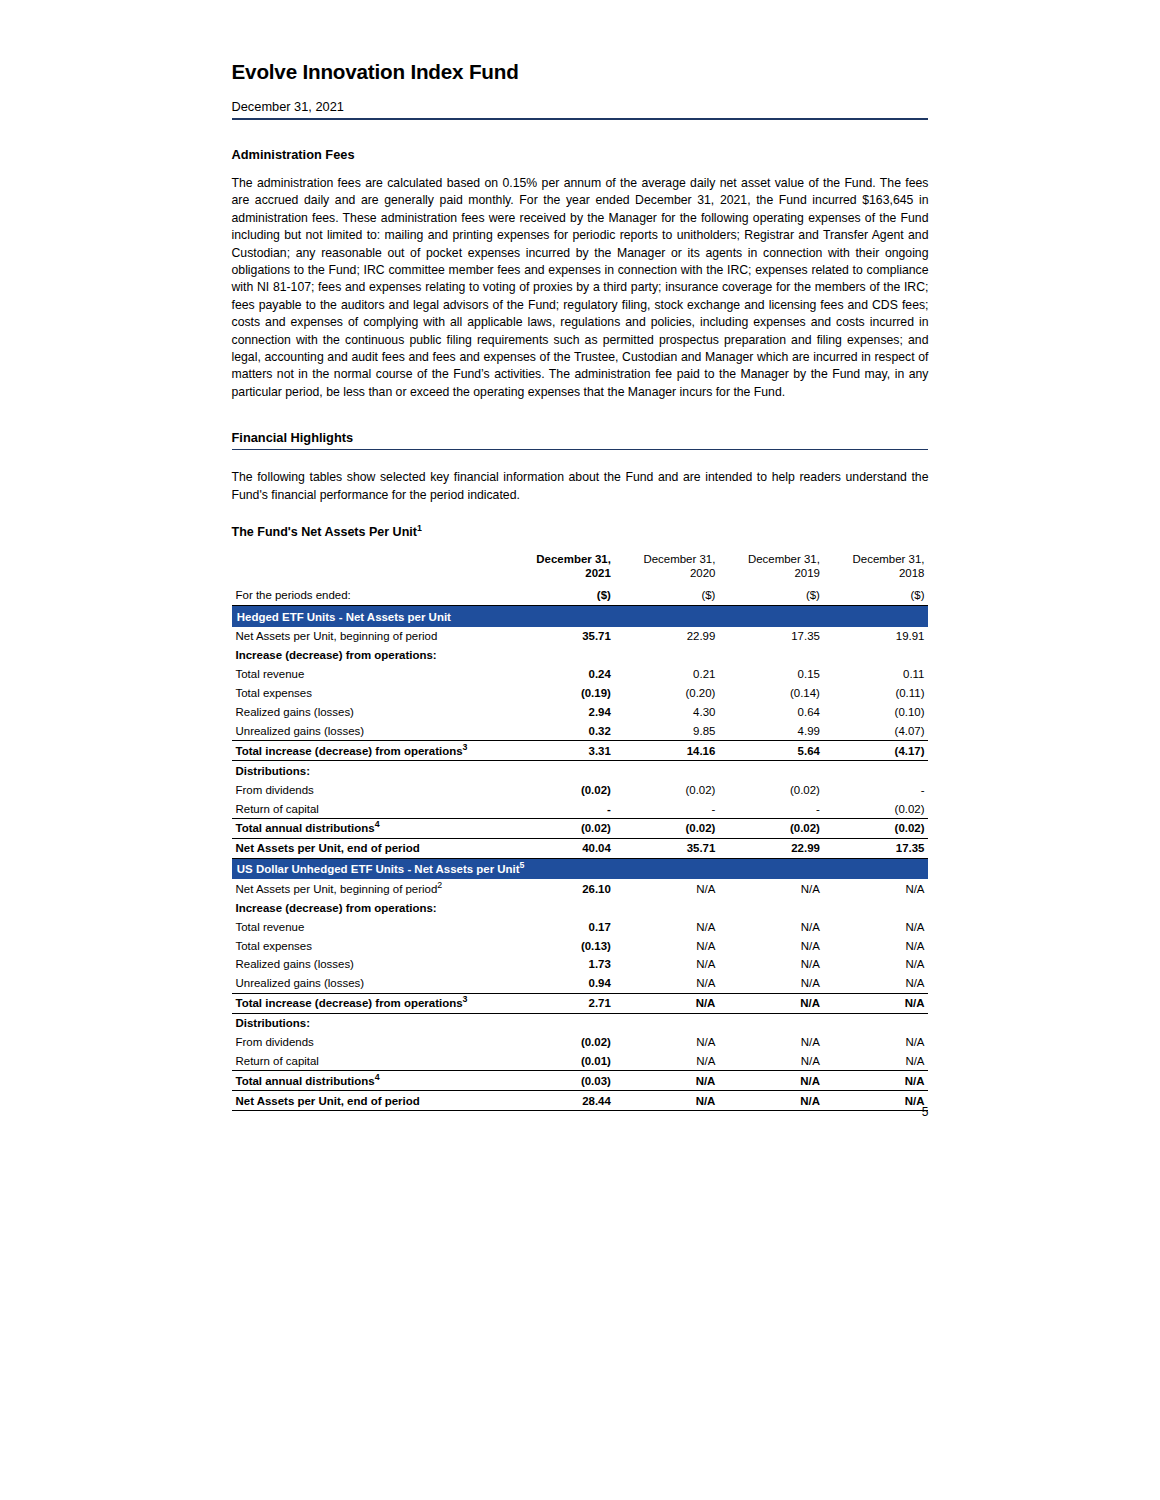Evolve Innovation Index Fund
December 31, 2021
Administration Fees
The administration fees are calculated based on 0.15% per annum of the average daily net asset value of the Fund. The fees are accrued daily and are generally paid monthly. For the year ended December 31, 2021, the Fund incurred $163,645 in administration fees. These administration fees were received by the Manager for the following operating expenses of the Fund including but not limited to: mailing and printing expenses for periodic reports to unitholders; Registrar and Transfer Agent and Custodian; any reasonable out of pocket expenses incurred by the Manager or its agents in connection with their ongoing obligations to the Fund; IRC committee member fees and expenses in connection with the IRC; expenses related to compliance with NI 81-107; fees and expenses relating to voting of proxies by a third party; insurance coverage for the members of the IRC; fees payable to the auditors and legal advisors of the Fund; regulatory filing, stock exchange and licensing fees and CDS fees; costs and expenses of complying with all applicable laws, regulations and policies, including expenses and costs incurred in connection with the continuous public filing requirements such as permitted prospectus preparation and filing expenses; and legal, accounting and audit fees and fees and expenses of the Trustee, Custodian and Manager which are incurred in respect of matters not in the normal course of the Fund’s activities. The administration fee paid to the Manager by the Fund may, in any particular period, be less than or exceed the operating expenses that the Manager incurs for the Fund.
Financial Highlights
The following tables show selected key financial information about the Fund and are intended to help readers understand the Fund's financial performance for the period indicated.
The Fund's Net Assets Per Unit1
| | December 31, 2021 | December 31, 2020 | December 31, 2019 | December 31, 2018 |
| --- | --- | --- | --- | --- |
| For the periods ended: | ($) | ($) | ($) | ($) |
| Hedged ETF Units - Net Assets per Unit |
| Net Assets per Unit, beginning of period | 35.71 | 22.99 | 17.35 | 19.91 |
| Increase (decrease) from operations: | | | | |
| Total revenue | 0.24 | 0.21 | 0.15 | 0.11 |
| Total expenses | (0.19) | (0.20) | (0.14) | (0.11) |
| Realized gains (losses) | 2.94 | 4.30 | 0.64 | (0.10) |
| Unrealized gains (losses) | 0.32 | 9.85 | 4.99 | (4.07) |
| Total increase (decrease) from operations 3 | 3.31 | 14.16 | 5.64 | (4.17) |
| Distributions: | | | | |
| From dividends | (0.02) | (0.02) | (0.02) | - |
| Return of capital | - | - | - | (0.02) |
| Total annual distributions 4 | (0.02) | (0.02) | (0.02) | (0.02) |
| Net Assets per Unit, end of period | 40.04 | 35.71 | 22.99 | 17.35 |
| US Dollar Unhedged ETF Units - Net Assets per Unit 5 |
| Net Assets per Unit, beginning of period 2 | 26.10 | N/A | N/A | N/A |
| Increase (decrease) from operations: | | | | |
| Total revenue | 0.17 | N/A | N/A | N/A |
| Total expenses | (0.13) | N/A | N/A | N/A |
| Realized gains (losses) | 1.73 | N/A | N/A | N/A |
| Unrealized gains (losses) | 0.94 | N/A | N/A | N/A |
| Total increase (decrease) from operations 3 | 2.71 | N/A | N/A | N/A |
| Distributions: | | | | |
| From dividends | (0.02) | N/A | N/A | N/A |
| Return of capital | (0.01) | N/A | N/A | N/A |
| Total annual distributions 4 | (0.03) | N/A | N/A | N/A |
| Net Assets per Unit, end of period | 28.44 | N/A | N/A | N/A |
5